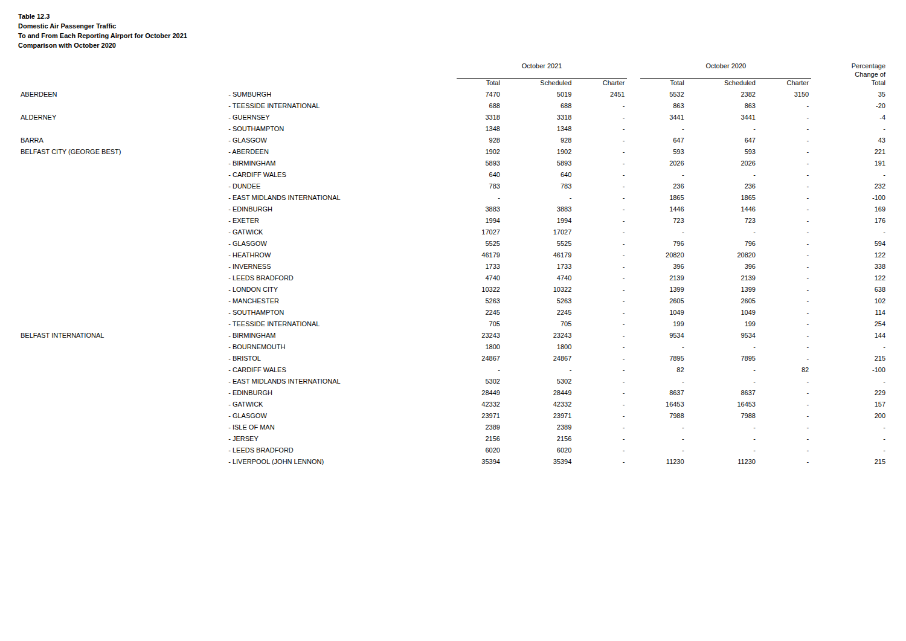Table 12.3
Domestic Air Passenger Traffic
To and From Each Reporting Airport for October 2021
Comparison with October 2020
| | | October 2021 | | October 2020 | Percentage |
| --- | --- | --- | --- | --- | --- |
| | | | | | Change of |
| | | Total | Scheduled | Charter | | Total | Scheduled | Charter | Total |
| ABERDEEN | - SUMBURGH | 7470 | 5019 | 2451 | | 5532 | 2382 | 3150 | 35 |
| | - TEESSIDE INTERNATIONAL | 688 | 688 | - | | 863 | 863 | - | -20 |
| ALDERNEY | - GUERNSEY | 3318 | 3318 | - | | 3441 | 3441 | - | -4 |
| | - SOUTHAMPTON | 1348 | 1348 | - | | - | - | - | - |
| BARRA | - GLASGOW | 928 | 928 | - | | 647 | 647 | - | 43 |
| BELFAST CITY (GEORGE BEST) | - ABERDEEN | 1902 | 1902 | - | | 593 | 593 | - | 221 |
| | - BIRMINGHAM | 5893 | 5893 | - | | 2026 | 2026 | - | 191 |
| | - CARDIFF WALES | 640 | 640 | - | | - | - | - | - |
| | - DUNDEE | 783 | 783 | - | | 236 | 236 | - | 232 |
| | - EAST MIDLANDS INTERNATIONAL | - | - | - | | 1865 | 1865 | - | -100 |
| | - EDINBURGH | 3883 | 3883 | - | | 1446 | 1446 | - | 169 |
| | - EXETER | 1994 | 1994 | - | | 723 | 723 | - | 176 |
| | - GATWICK | 17027 | 17027 | - | | - | - | - | - |
| | - GLASGOW | 5525 | 5525 | - | | 796 | 796 | - | 594 |
| | - HEATHROW | 46179 | 46179 | - | | 20820 | 20820 | - | 122 |
| | - INVERNESS | 1733 | 1733 | - | | 396 | 396 | - | 338 |
| | - LEEDS BRADFORD | 4740 | 4740 | - | | 2139 | 2139 | - | 122 |
| | - LONDON CITY | 10322 | 10322 | - | | 1399 | 1399 | - | 638 |
| | - MANCHESTER | 5263 | 5263 | - | | 2605 | 2605 | - | 102 |
| | - SOUTHAMPTON | 2245 | 2245 | - | | 1049 | 1049 | - | 114 |
| | - TEESSIDE INTERNATIONAL | 705 | 705 | - | | 199 | 199 | - | 254 |
| BELFAST INTERNATIONAL | - BIRMINGHAM | 23243 | 23243 | - | | 9534 | 9534 | - | 144 |
| | - BOURNEMOUTH | 1800 | 1800 | - | | - | - | - | - |
| | - BRISTOL | 24867 | 24867 | - | | 7895 | 7895 | - | 215 |
| | - CARDIFF WALES | - | - | - | | 82 | - | 82 | -100 |
| | - EAST MIDLANDS INTERNATIONAL | 5302 | 5302 | - | | - | - | - | - |
| | - EDINBURGH | 28449 | 28449 | - | | 8637 | 8637 | - | 229 |
| | - GATWICK | 42332 | 42332 | - | | 16453 | 16453 | - | 157 |
| | - GLASGOW | 23971 | 23971 | - | | 7988 | 7988 | - | 200 |
| | - ISLE OF MAN | 2389 | 2389 | - | | - | - | - | - |
| | - JERSEY | 2156 | 2156 | - | | - | - | - | - |
| | - LEEDS BRADFORD | 6020 | 6020 | - | | - | - | - | - |
| | - LIVERPOOL (JOHN LENNON) | 35394 | 35394 | - | | 11230 | 11230 | - | 215 |